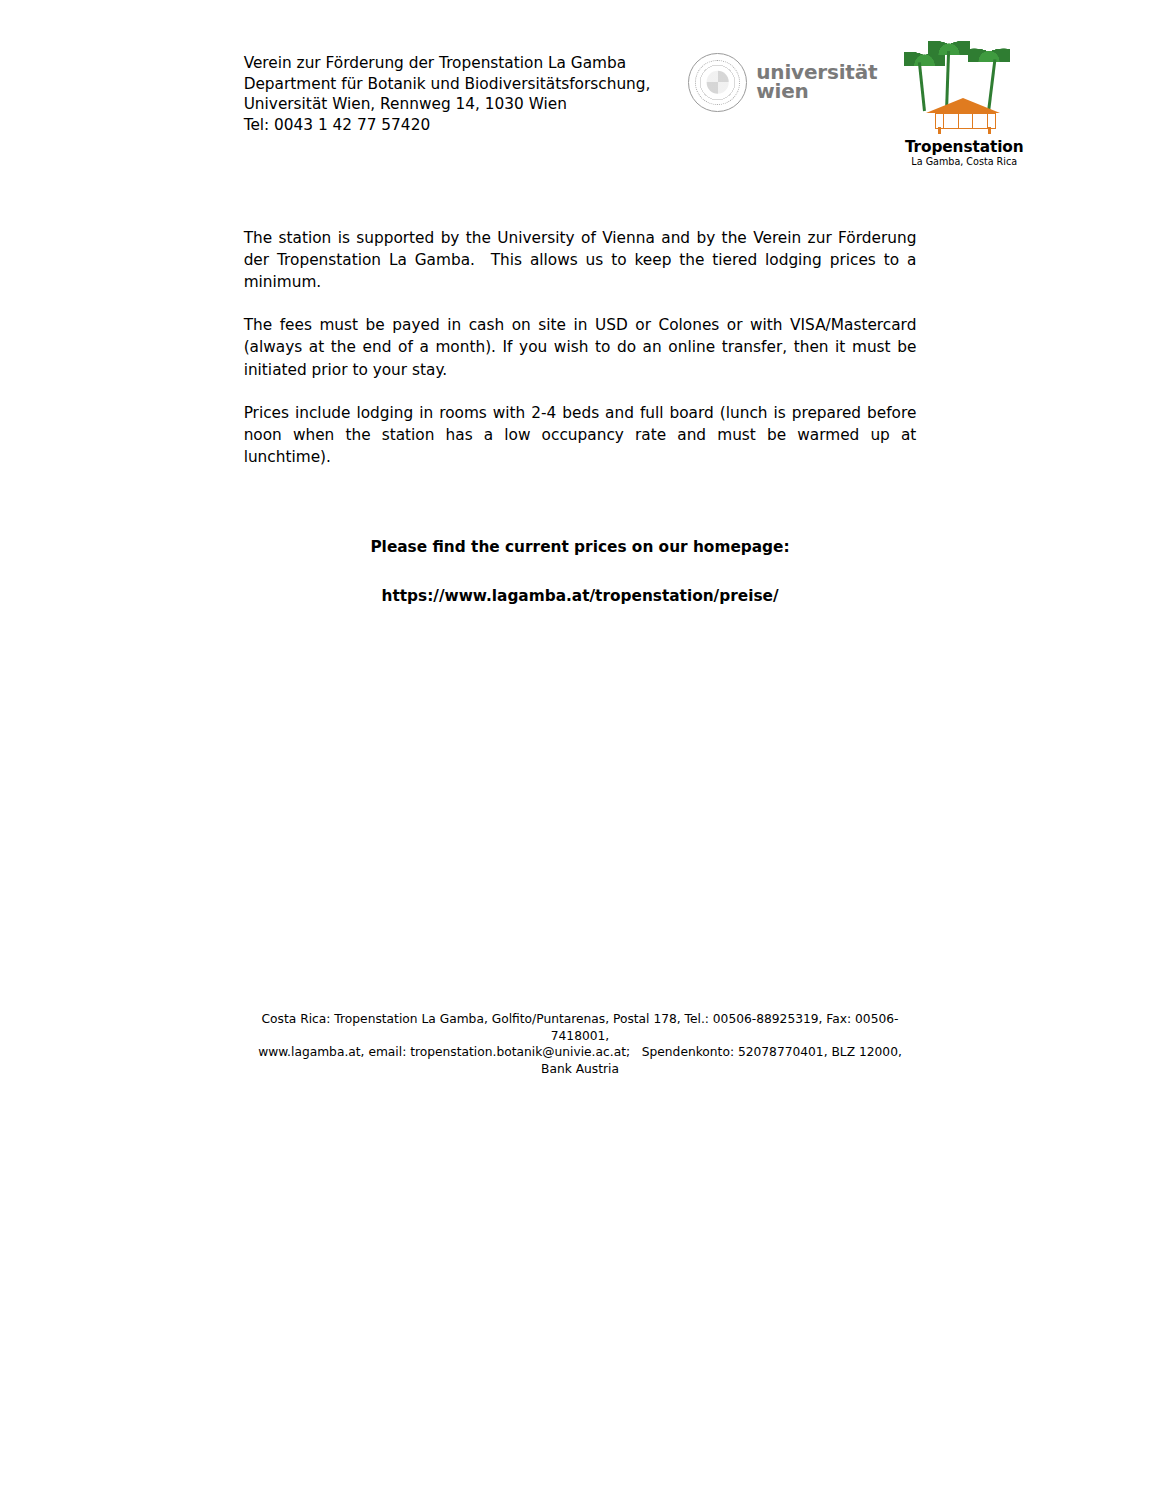Verein zur Förderung der Tropenstation La Gamba
Department für Botanik und Biodiversitätsforschung,
Universität Wien, Rennweg 14, 1030 Wien
Tel: 0043 1 42 77 57420
universität wien
Tropenstation
La Gamba, Costa Rica
The station is supported by the University of Vienna and by the Verein zur Förderung der Tropenstation La Gamba. This allows us to keep the tiered lodging prices to a minimum.
The fees must be payed in cash on site in USD or Colones or with VISA/Mastercard (always at the end of a month). If you wish to do an online transfer, then it must be initiated prior to your stay.
Prices include lodging in rooms with 2-4 beds and full board (lunch is prepared before noon when the station has a low occupancy rate and must be warmed up at lunchtime).
Please find the current prices on our homepage:
https://www.lagamba.at/tropenstation/preise/
Costa Rica: Tropenstation La Gamba, Golfito/Puntarenas, Postal 178, Tel.: 00506-88925319, Fax: 00506-7418001,
www.lagamba.at, email: tropenstation.botanik@univie.ac.at; Spendenkonto: 52078770401, BLZ 12000, Bank Austria